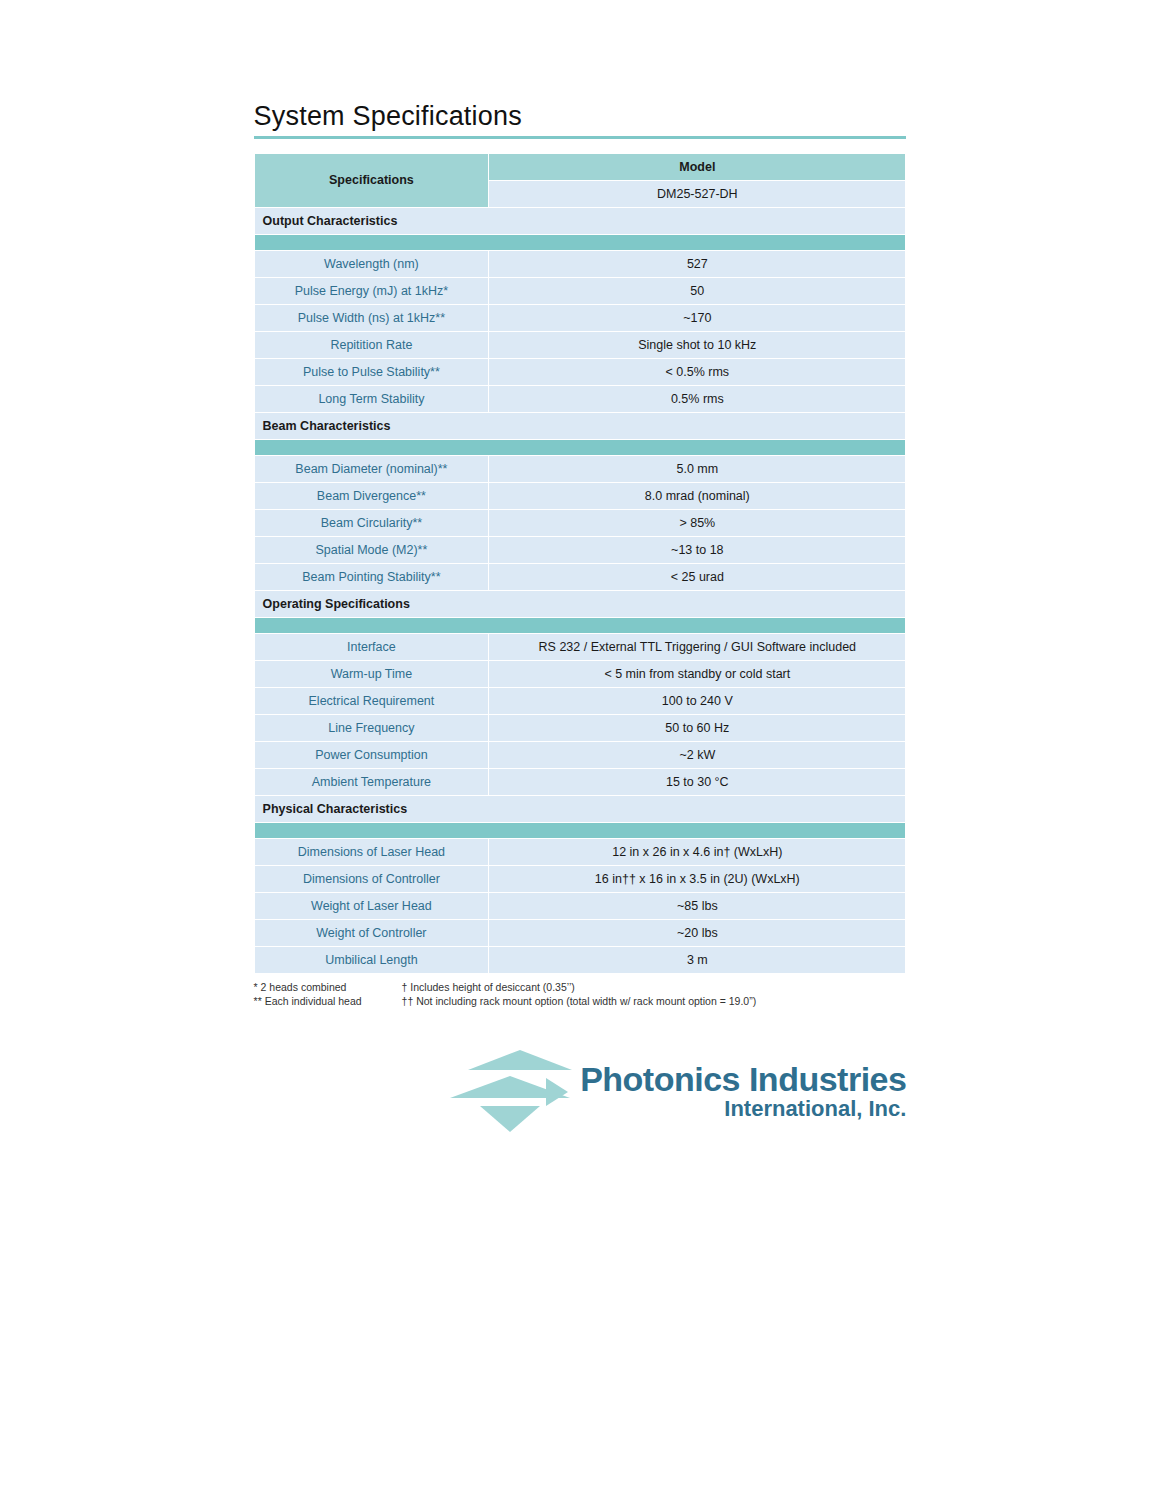System Specifications
| Specifications | Model |
| DM25-527-DH |
| Output Characteristics |
| Wavelength (nm) | 527 |
| Pulse Energy (mJ) at 1kHz* | 50 |
| Pulse Width (ns) at 1kHz** | ~170 |
| Repitition Rate | Single shot to 10 kHz |
| Pulse to Pulse Stability** | < 0.5% rms |
| Long Term Stability | 0.5% rms |
| Beam Characteristics |
| Beam Diameter (nominal)** | 5.0 mm |
| Beam Divergence** | 8.0 mrad (nominal) |
| Beam Circularity** | > 85% |
| Spatial Mode (M2)** | ~13 to 18 |
| Beam Pointing Stability** | < 25 urad |
| Operating Specifications |
| Interface | RS 232 / External TTL Triggering / GUI Software included |
| Warm-up Time | < 5 min from standby or cold start |
| Electrical Requirement | 100 to 240 V |
| Line Frequency | 50 to 60 Hz |
| Power Consumption | ~2 kW |
| Ambient Temperature | 15 to 30 °C |
| Physical Characteristics |
| Dimensions of Laser Head | 12 in x 26 in x 4.6 in† (WxLxH) |
| Dimensions of Controller | 16 in†† x 16 in x 3.5 in (2U) (WxLxH) |
| Weight of Laser Head | ~85 lbs |
| Weight of Controller | ~20 lbs |
| Umbilical Length | 3 m |
* 2 heads combined
** Each individual head
† Includes height of desiccant (0.35’’)
†† Not including rack mount option (total width w/ rack mount option = 19.0”)
Photonics Industries
International, Inc.